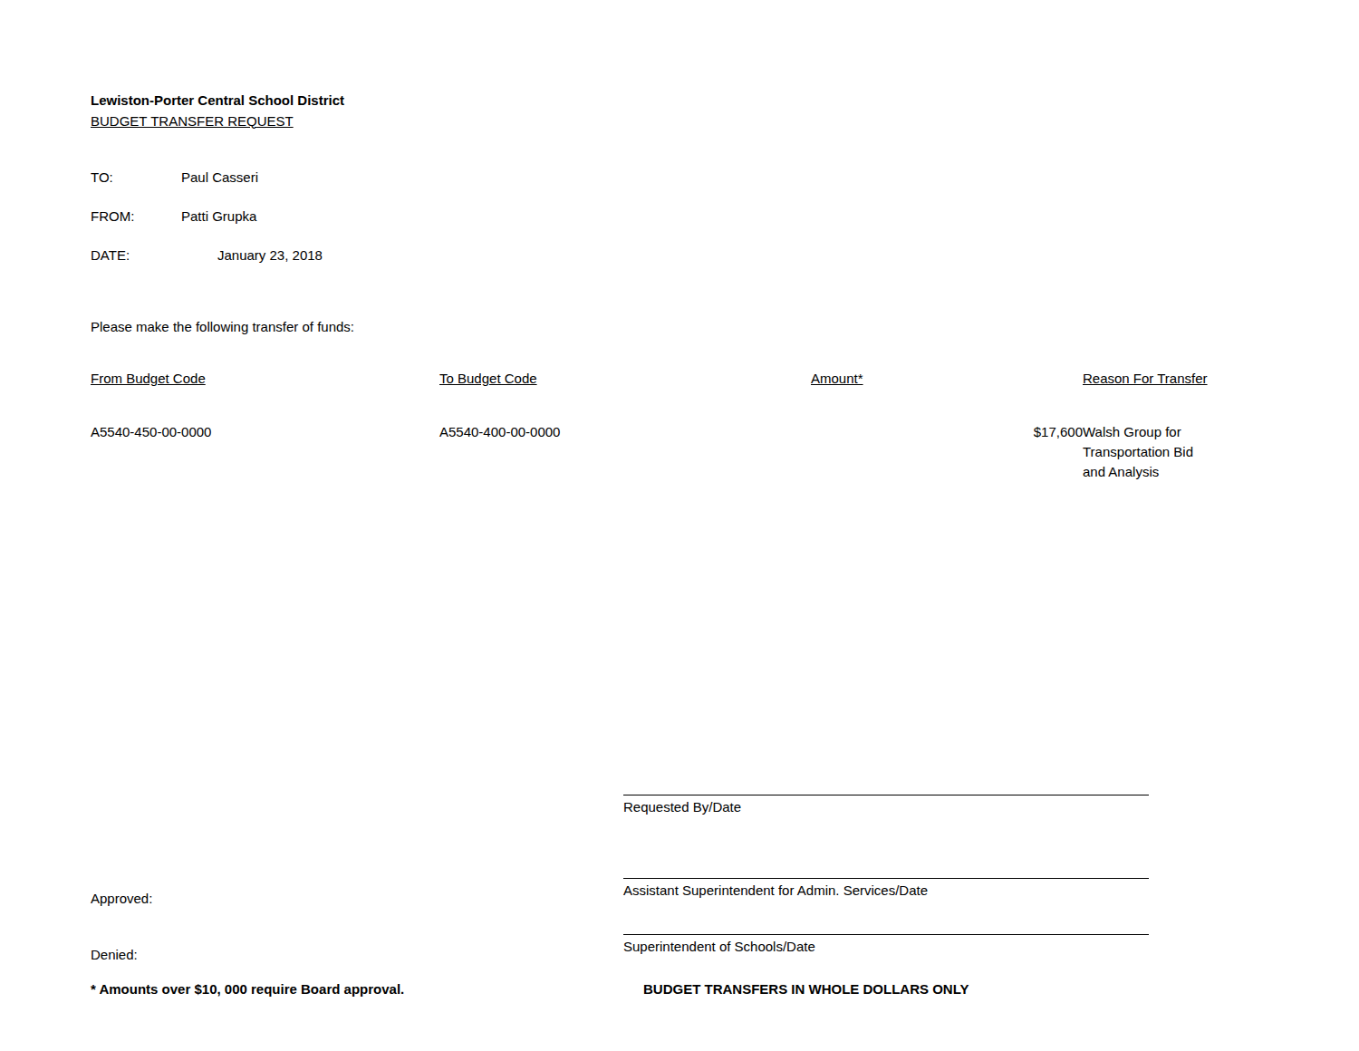Lewiston-Porter Central School District
BUDGET TRANSFER REQUEST
TO: Paul Casseri
FROM: Patti Grupka
DATE: January 23, 2018
Please make the following transfer of funds:
| From Budget Code | To Budget Code | Amount* | Reason For Transfer |
| --- | --- | --- | --- |
| A5540-450-00-0000 | A5540-400-00-0000 | $17,600 | Walsh Group for Transportation Bid and Analysis |
Requested By/Date
Approved:
Assistant Superintendent for Admin. Services/Date
Denied:
Superintendent of Schools/Date
* Amounts over $10, 000 require Board approval. BUDGET TRANSFERS IN WHOLE DOLLARS ONLY